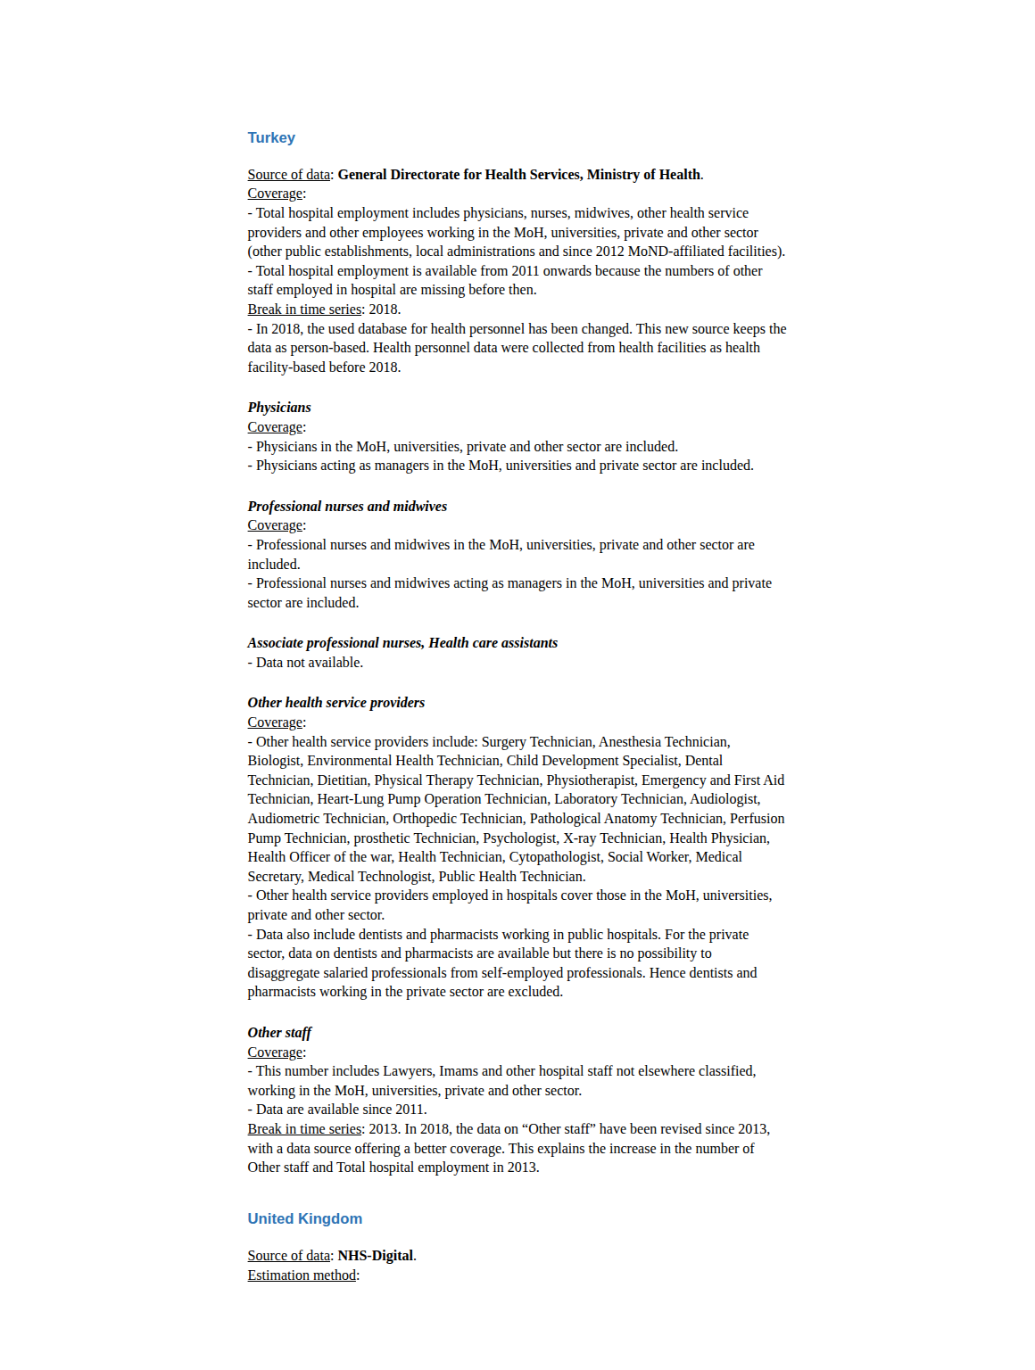Turkey
Source of data: General Directorate for Health Services, Ministry of Health.
Coverage:
- Total hospital employment includes physicians, nurses, midwives, other health service providers and other employees working in the MoH, universities, private and other sector (other public establishments, local administrations and since 2012 MoND-affiliated facilities).
- Total hospital employment is available from 2011 onwards because the numbers of other staff employed in hospital are missing before then.
Break in time series: 2018.
- In 2018, the used database for health personnel has been changed. This new source keeps the data as person-based. Health personnel data were collected from health facilities as health facility-based before 2018.
Physicians
Coverage:
- Physicians in the MoH, universities, private and other sector are included.
- Physicians acting as managers in the MoH, universities and private sector are included.
Professional nurses and midwives
Coverage:
- Professional nurses and midwives in the MoH, universities, private and other sector are included.
- Professional nurses and midwives acting as managers in the MoH, universities and private sector are included.
Associate professional nurses, Health care assistants
- Data not available.
Other health service providers
Coverage:
- Other health service providers include: Surgery Technician, Anesthesia Technician, Biologist, Environmental Health Technician, Child Development Specialist, Dental Technician, Dietitian, Physical Therapy Technician, Physiotherapist, Emergency and First Aid Technician, Heart-Lung Pump Operation Technician, Laboratory Technician, Audiologist, Audiometric Technician, Orthopedic Technician, Pathological Anatomy Technician, Perfusion Pump Technician, prosthetic Technician, Psychologist, X-ray Technician, Health Physician, Health Officer of the war, Health Technician, Cytopathologist, Social Worker, Medical Secretary, Medical Technologist, Public Health Technician.
- Other health service providers employed in hospitals cover those in the MoH, universities, private and other sector.
- Data also include dentists and pharmacists working in public hospitals. For the private sector, data on dentists and pharmacists are available but there is no possibility to disaggregate salaried professionals from self-employed professionals. Hence dentists and pharmacists working in the private sector are excluded.
Other staff
Coverage:
- This number includes Lawyers, Imams and other hospital staff not elsewhere classified, working in the MoH, universities, private and other sector.
- Data are available since 2011.
Break in time series: 2013. In 2018, the data on “Other staff” have been revised since 2013, with a data source offering a better coverage. This explains the increase in the number of Other staff and Total hospital employment in 2013.
United Kingdom
Source of data: NHS-Digital.
Estimation method: